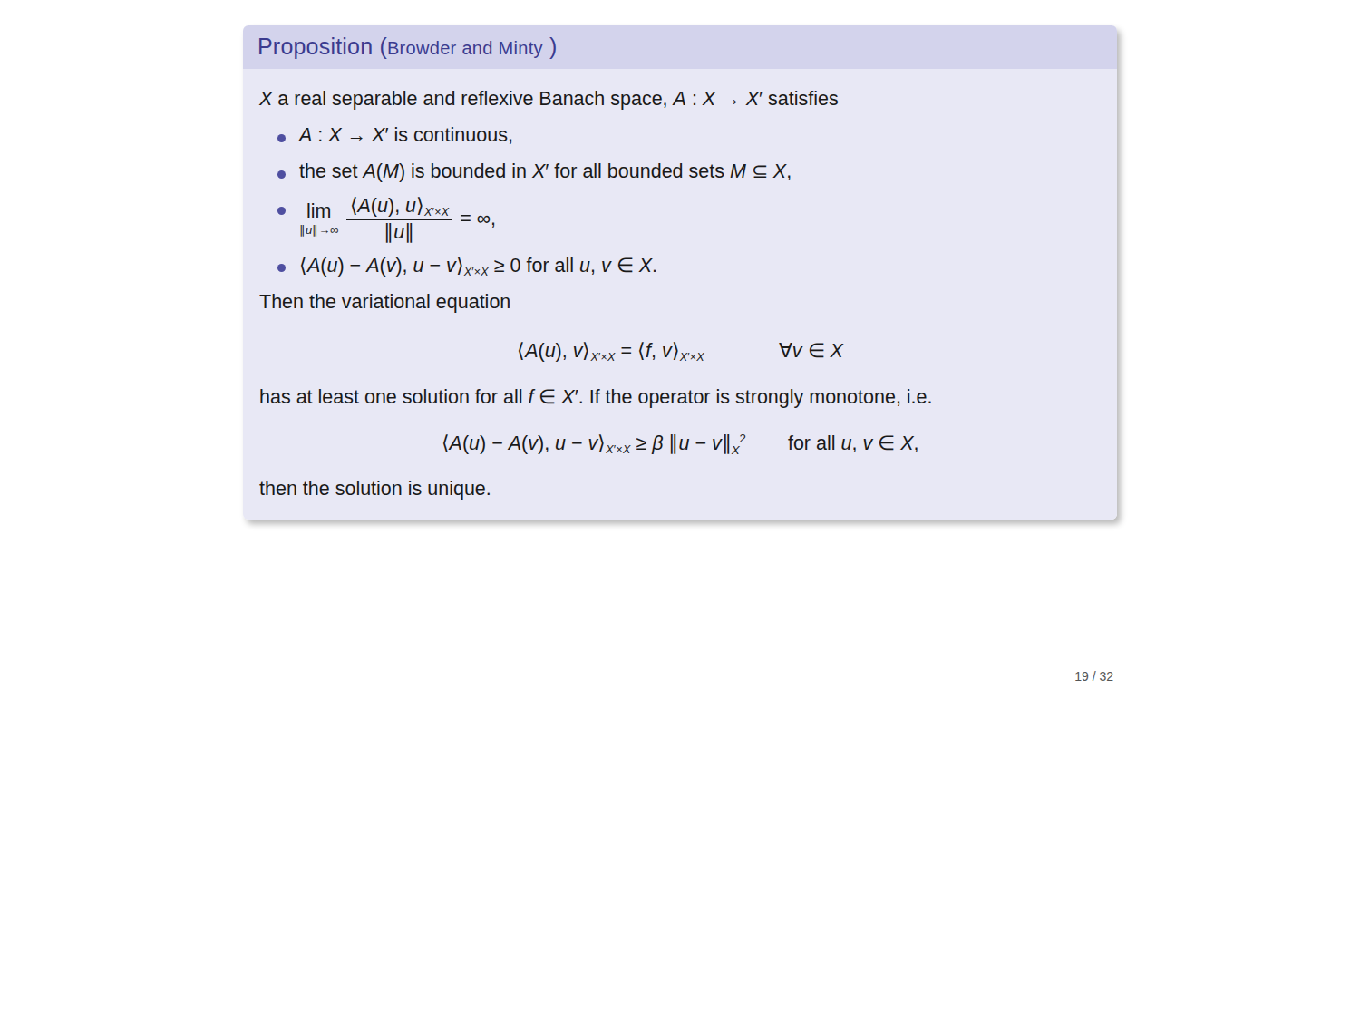Proposition (Browder and Minty )
X a real separable and reflexive Banach space, A : X → X′ satisfies
A : X → X′ is continuous,
the set A(M) is bounded in X′ for all bounded sets M ⊆ X,
lim ∥u∥→∞ ⟨A(u), u⟩X′×X ∥u∥ = ∞,
⟨A(u) − A(v), u − v⟩X′×X ≥ 0 for all u, v ∈ X.
Then the variational equation
⟨A(u), v⟩X′×X = ⟨f, v⟩X′×X ∀v ∈ X
has at least one solution for all f ∈ X′. If the operator is strongly monotone, i.e.
⟨A(u) − A(v), u − v⟩X′×X ≥ β ∥u − v∥X2 for all u, v ∈ X,
then the solution is unique.
19 / 32